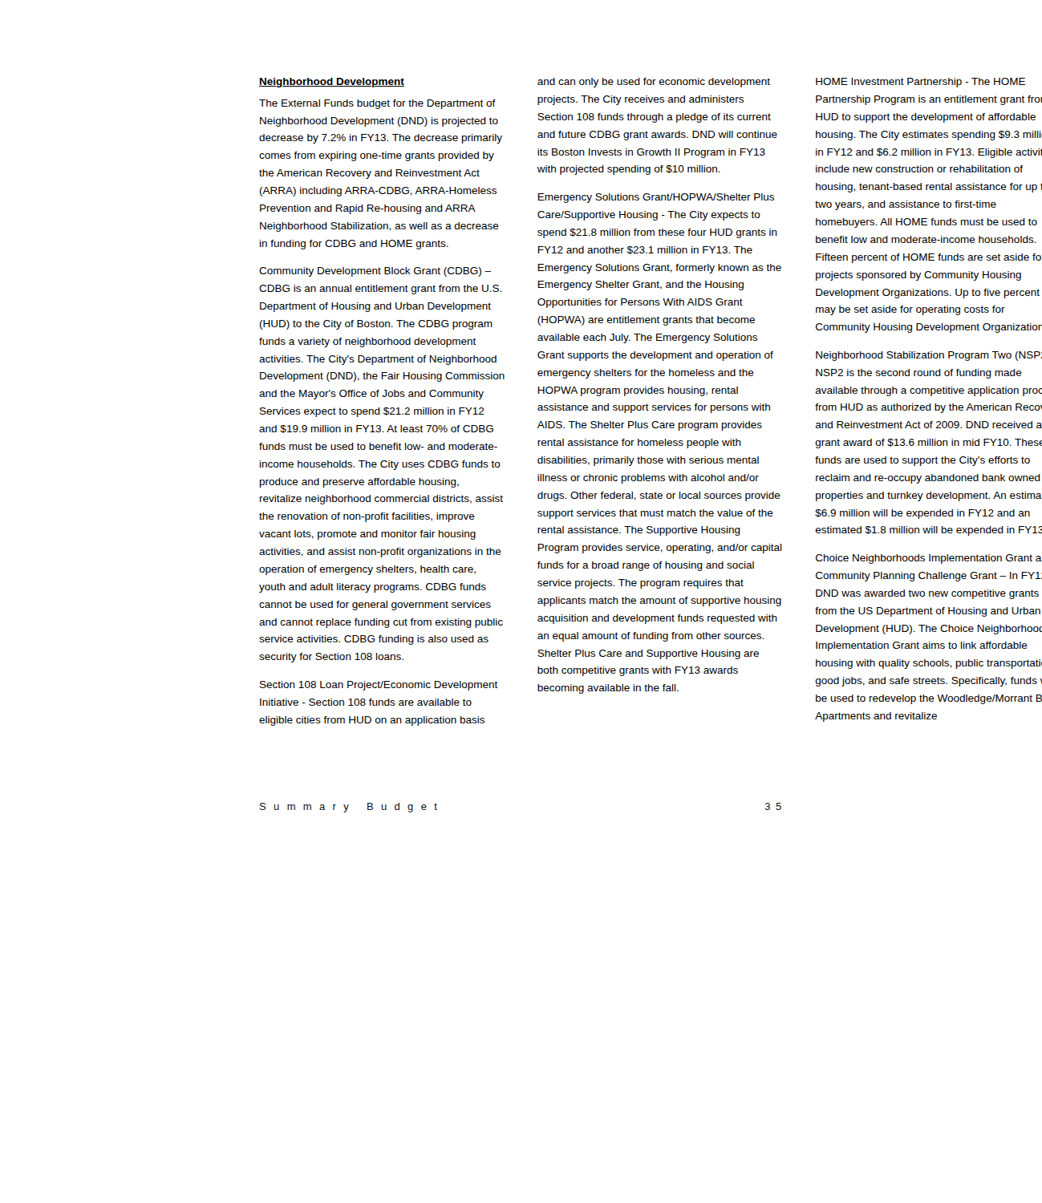Neighborhood Development
The External Funds budget for the Department of Neighborhood Development (DND) is projected to decrease by 7.2% in FY13. The decrease primarily comes from expiring one-time grants provided by the American Recovery and Reinvestment Act (ARRA) including ARRA-CDBG, ARRA-Homeless Prevention and Rapid Re-housing and ARRA Neighborhood Stabilization, as well as a decrease in funding for CDBG and HOME grants.
Community Development Block Grant (CDBG) – CDBG is an annual entitlement grant from the U.S. Department of Housing and Urban Development (HUD) to the City of Boston. The CDBG program funds a variety of neighborhood development activities. The City's Department of Neighborhood Development (DND), the Fair Housing Commission and the Mayor's Office of Jobs and Community Services expect to spend $21.2 million in FY12 and $19.9 million in FY13. At least 70% of CDBG funds must be used to benefit low- and moderate-income households. The City uses CDBG funds to produce and preserve affordable housing, revitalize neighborhood commercial districts, assist the renovation of non-profit facilities, improve vacant lots, promote and monitor fair housing activities, and assist non-profit organizations in the operation of emergency shelters, health care, youth and adult literacy programs. CDBG funds cannot be used for general government services and cannot replace funding cut from existing public service activities. CDBG funding is also used as security for Section 108 loans.
Section 108 Loan Project/Economic Development Initiative - Section 108 funds are available to eligible cities from HUD on an application basis and can only be used for economic development projects. The City receives and administers Section 108 funds through a pledge of its current and future CDBG grant awards. DND will continue its Boston Invests in Growth II Program in FY13 with projected spending of $10 million.
Emergency Solutions Grant/HOPWA/Shelter Plus Care/Supportive Housing - The City expects to spend $21.8 million from these four HUD grants in FY12 and another $23.1 million in FY13. The Emergency Solutions Grant, formerly known as the Emergency Shelter Grant, and the Housing Opportunities for Persons With AIDS Grant (HOPWA) are entitlement grants that become available each July. The Emergency Solutions Grant supports the development and operation of emergency shelters for the homeless and the HOPWA program provides housing, rental assistance and support services for persons with AIDS. The Shelter Plus Care program provides rental assistance for homeless people with disabilities, primarily those with serious mental illness or chronic problems with alcohol and/or drugs. Other federal, state or local sources provide support services that must match the value of the rental assistance. The Supportive Housing Program provides service, operating, and/or capital funds for a broad range of housing and social service projects. The program requires that applicants match the amount of supportive housing acquisition and development funds requested with an equal amount of funding from other sources. Shelter Plus Care and Supportive Housing are both competitive grants with FY13 awards becoming available in the fall.
HOME Investment Partnership - The HOME Partnership Program is an entitlement grant from HUD to support the development of affordable housing. The City estimates spending $9.3 million in FY12 and $6.2 million in FY13. Eligible activities include new construction or rehabilitation of housing, tenant-based rental assistance for up to two years, and assistance to first-time homebuyers. All HOME funds must be used to benefit low and moderate-income households. Fifteen percent of HOME funds are set aside for projects sponsored by Community Housing Development Organizations. Up to five percent may be set aside for operating costs for Community Housing Development Organizations.
Neighborhood Stabilization Program Two (NSP2) – NSP2 is the second round of funding made available through a competitive application process from HUD as authorized by the American Recovery and Reinvestment Act of 2009. DND received a grant award of $13.6 million in mid FY10. These funds are used to support the City's efforts to reclaim and re-occupy abandoned bank owned properties and turnkey development. An estimated $6.9 million will be expended in FY12 and an estimated $1.8 million will be expended in FY13.
Choice Neighborhoods Implementation Grant and Community Planning Challenge Grant – In FY12 DND was awarded two new competitive grants from the US Department of Housing and Urban Development (HUD). The Choice Neighborhoods Implementation Grant aims to link affordable housing with quality schools, public transportation, good jobs, and safe streets. Specifically, funds will be used to redevelop the Woodledge/Morrant Bay Apartments and revitalize
S u m m a r y B u d g e t 3 5